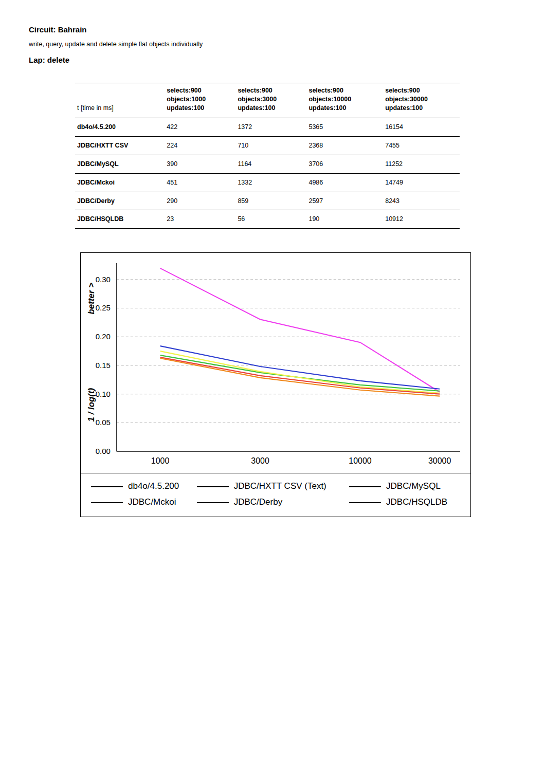Circuit: Bahrain
write, query, update and delete simple flat objects individually
Lap: delete
| t [time in ms] | selects:900 objects:1000 updates:100 | selects:900 objects:3000 updates:100 | selects:900 objects:10000 updates:100 | selects:900 objects:30000 updates:100 |
| --- | --- | --- | --- | --- |
| db4o/4.5.200 | 422 | 1372 | 5365 | 16154 |
| JDBC/HXTT CSV | 224 | 710 | 2368 | 7455 |
| JDBC/MySQL | 390 | 1164 | 3706 | 11252 |
| JDBC/Mckoi | 451 | 1332 | 4986 | 14749 |
| JDBC/Derby | 290 | 859 | 2597 | 8243 |
| JDBC/HSQLDB | 23 | 56 | 190 | 10912 |
0.30 0.25 0.20 0.15 0.10 0.05 0.00 better > 1 / log(t) 1000 3000 10000 30000
| db4o/4.5.200 | JDBC/HXTT CSV (Text) | JDBC/MySQL |
| JDBC/Mckoi | JDBC/Derby | JDBC/HSQLDB |